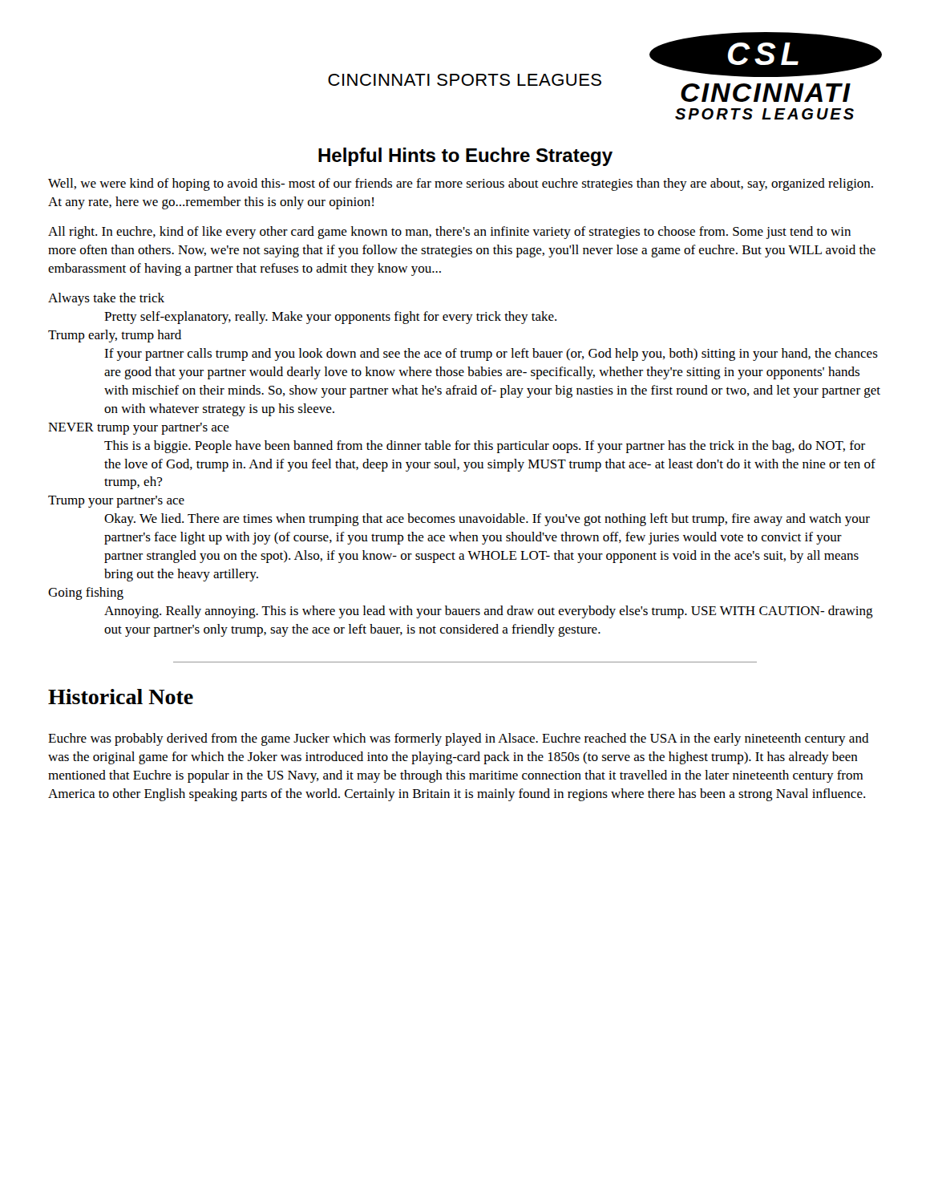CINCINNATI SPORTS LEAGUES
CSL
CINCINNATI
SPORTS LEAGUES
Helpful Hints to Euchre Strategy
Well, we were kind of hoping to avoid this- most of our friends are far more serious about euchre strategies than they are about, say, organized religion. At any rate, here we go...remember this is only our opinion!
All right. In euchre, kind of like every other card game known to man, there's an infinite variety of strategies to choose from. Some just tend to win more often than others. Now, we're not saying that if you follow the strategies on this page, you'll never lose a game of euchre. But you WILL avoid the embarassment of having a partner that refuses to admit they know you...
Always take the trick
Pretty self-explanatory, really. Make your opponents fight for every trick they take.
Trump early, trump hard
If your partner calls trump and you look down and see the ace of trump or left bauer (or, God help you, both) sitting in your hand, the chances are good that your partner would dearly love to know where those babies are- specifically, whether they're sitting in your opponents' hands with mischief on their minds. So, show your partner what he's afraid of- play your big nasties in the first round or two, and let your partner get on with whatever strategy is up his sleeve.
NEVER trump your partner's ace
This is a biggie. People have been banned from the dinner table for this particular oops. If your partner has the trick in the bag, do NOT, for the love of God, trump in. And if you feel that, deep in your soul, you simply MUST trump that ace- at least don't do it with the nine or ten of trump, eh?
Trump your partner's ace
Okay. We lied. There are times when trumping that ace becomes unavoidable. If you've got nothing left but trump, fire away and watch your partner's face light up with joy (of course, if you trump the ace when you should've thrown off, few juries would vote to convict if your partner strangled you on the spot). Also, if you know- or suspect a WHOLE LOT- that your opponent is void in the ace's suit, by all means bring out the heavy artillery.
Going fishing
Annoying. Really annoying. This is where you lead with your bauers and draw out everybody else's trump. USE WITH CAUTION- drawing out your partner's only trump, say the ace or left bauer, is not considered a friendly gesture.
Historical Note
Euchre was probably derived from the game Jucker which was formerly played in Alsace. Euchre reached the USA in the early nineteenth century and was the original game for which the Joker was introduced into the playing-card pack in the 1850s (to serve as the highest trump). It has already been mentioned that Euchre is popular in the US Navy, and it may be through this maritime connection that it travelled in the later nineteenth century from America to other English speaking parts of the world. Certainly in Britain it is mainly found in regions where there has been a strong Naval influence.